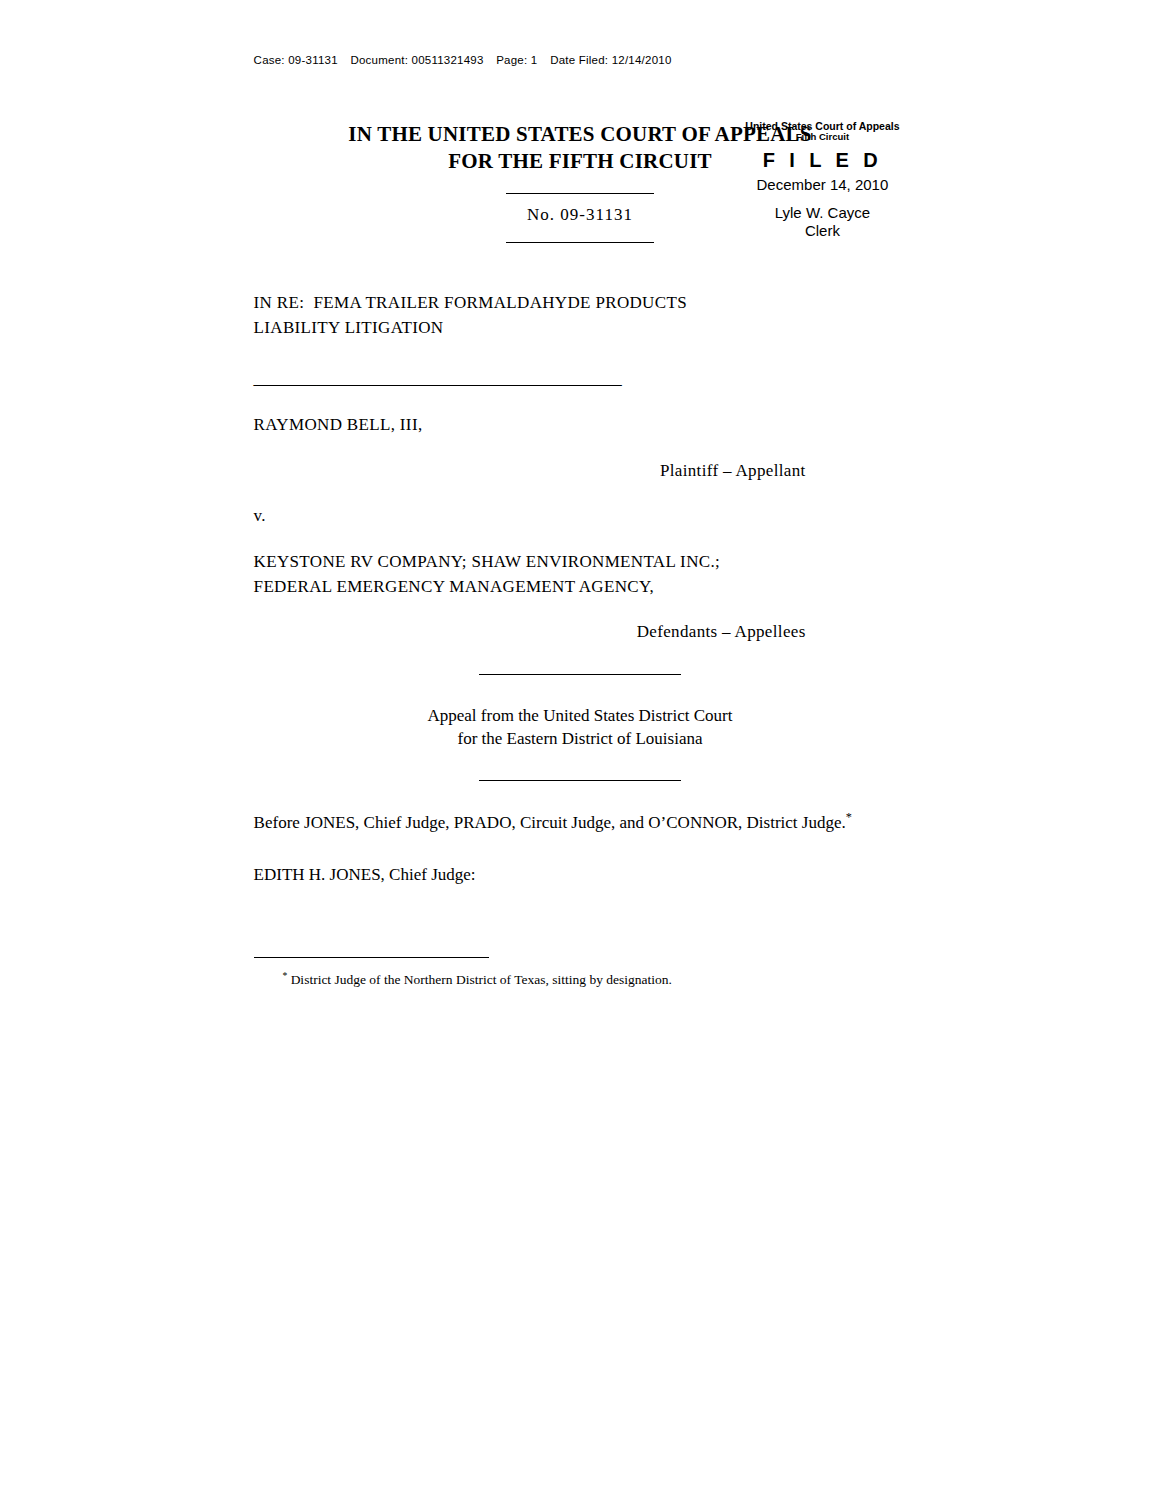Case: 09-31131 Document: 00511321493 Page: 1 Date Filed: 12/14/2010
United States Court of Appeals
Fifth Circuit
F I L E D
December 14, 2010
Lyle W. Cayce
Clerk
IN THE UNITED STATES COURT OF APPEALS
FOR THE FIFTH CIRCUIT
No. 09-31131
IN RE: FEMA TRAILER FORMALDAHYDE PRODUCTS
LIABILITY LITIGATION
_______________________________________________
RAYMOND BELL, III,
Plaintiff – Appellant
v.
KEYSTONE RV COMPANY; SHAW ENVIRONMENTAL INC.;
FEDERAL EMERGENCY MANAGEMENT AGENCY,
Defendants – Appellees
Appeal from the United States District Court
for the Eastern District of Louisiana
Before JONES, Chief Judge, PRADO, Circuit Judge, and O’CONNOR, District Judge.*
EDITH H. JONES, Chief Judge:
* District Judge of the Northern District of Texas, sitting by designation.